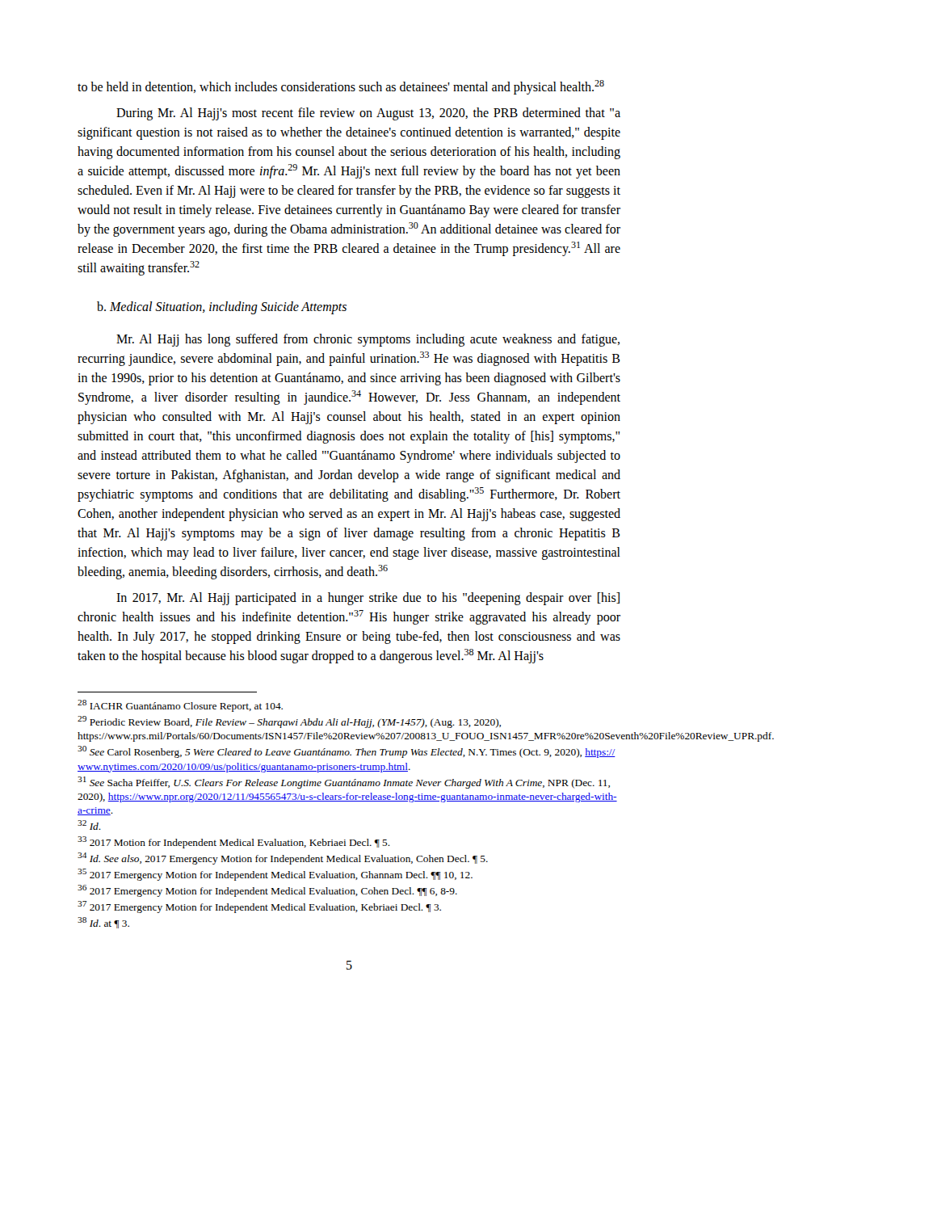to be held in detention, which includes considerations such as detainees' mental and physical health.28
During Mr. Al Hajj's most recent file review on August 13, 2020, the PRB determined that "a significant question is not raised as to whether the detainee's continued detention is warranted," despite having documented information from his counsel about the serious deterioration of his health, including a suicide attempt, discussed more infra.29 Mr. Al Hajj's next full review by the board has not yet been scheduled. Even if Mr. Al Hajj were to be cleared for transfer by the PRB, the evidence so far suggests it would not result in timely release. Five detainees currently in Guantánamo Bay were cleared for transfer by the government years ago, during the Obama administration.30 An additional detainee was cleared for release in December 2020, the first time the PRB cleared a detainee in the Trump presidency.31 All are still awaiting transfer.32
b. Medical Situation, including Suicide Attempts
Mr. Al Hajj has long suffered from chronic symptoms including acute weakness and fatigue, recurring jaundice, severe abdominal pain, and painful urination.33 He was diagnosed with Hepatitis B in the 1990s, prior to his detention at Guantánamo, and since arriving has been diagnosed with Gilbert's Syndrome, a liver disorder resulting in jaundice.34 However, Dr. Jess Ghannam, an independent physician who consulted with Mr. Al Hajj's counsel about his health, stated in an expert opinion submitted in court that, "this unconfirmed diagnosis does not explain the totality of [his] symptoms," and instead attributed them to what he called "'Guantánamo Syndrome' where individuals subjected to severe torture in Pakistan, Afghanistan, and Jordan develop a wide range of significant medical and psychiatric symptoms and conditions that are debilitating and disabling."35 Furthermore, Dr. Robert Cohen, another independent physician who served as an expert in Mr. Al Hajj's habeas case, suggested that Mr. Al Hajj's symptoms may be a sign of liver damage resulting from a chronic Hepatitis B infection, which may lead to liver failure, liver cancer, end stage liver disease, massive gastrointestinal bleeding, anemia, bleeding disorders, cirrhosis, and death.36
In 2017, Mr. Al Hajj participated in a hunger strike due to his "deepening despair over [his] chronic health issues and his indefinite detention."37 His hunger strike aggravated his already poor health. In July 2017, he stopped drinking Ensure or being tube-fed, then lost consciousness and was taken to the hospital because his blood sugar dropped to a dangerous level.38 Mr. Al Hajj's
28 IACHR Guantánamo Closure Report, at 104.
29 Periodic Review Board, File Review – Sharqawi Abdu Ali al-Hajj, (YM-1457), (Aug. 13, 2020), https://www.prs.mil/Portals/60/Documents/ISN1457/File%20Review%207/200813_U_FOUO_ISN1457_MFR%20re%20Seventh%20File%20Review_UPR.pdf.
30 See Carol Rosenberg, 5 Were Cleared to Leave Guantánamo. Then Trump Was Elected, N.Y. Times (Oct. 9, 2020), https://www.nytimes.com/2020/10/09/us/politics/guantanamo-prisoners-trump.html.
31 See Sacha Pfeiffer, U.S. Clears For Release Longtime Guantánamo Inmate Never Charged With A Crime, NPR (Dec. 11, 2020), https://www.npr.org/2020/12/11/945565473/u-s-clears-for-release-long-time-guantanamo-inmate-never-charged-with-a-crime.
32 Id.
33 2017 Motion for Independent Medical Evaluation, Kebriaei Decl. ¶ 5.
34 Id. See also, 2017 Emergency Motion for Independent Medical Evaluation, Cohen Decl. ¶ 5.
35 2017 Emergency Motion for Independent Medical Evaluation, Ghannam Decl. ¶¶ 10, 12.
36 2017 Emergency Motion for Independent Medical Evaluation, Cohen Decl. ¶¶ 6, 8-9.
37 2017 Emergency Motion for Independent Medical Evaluation, Kebriaei Decl. ¶ 3.
38 Id. at ¶ 3.
5